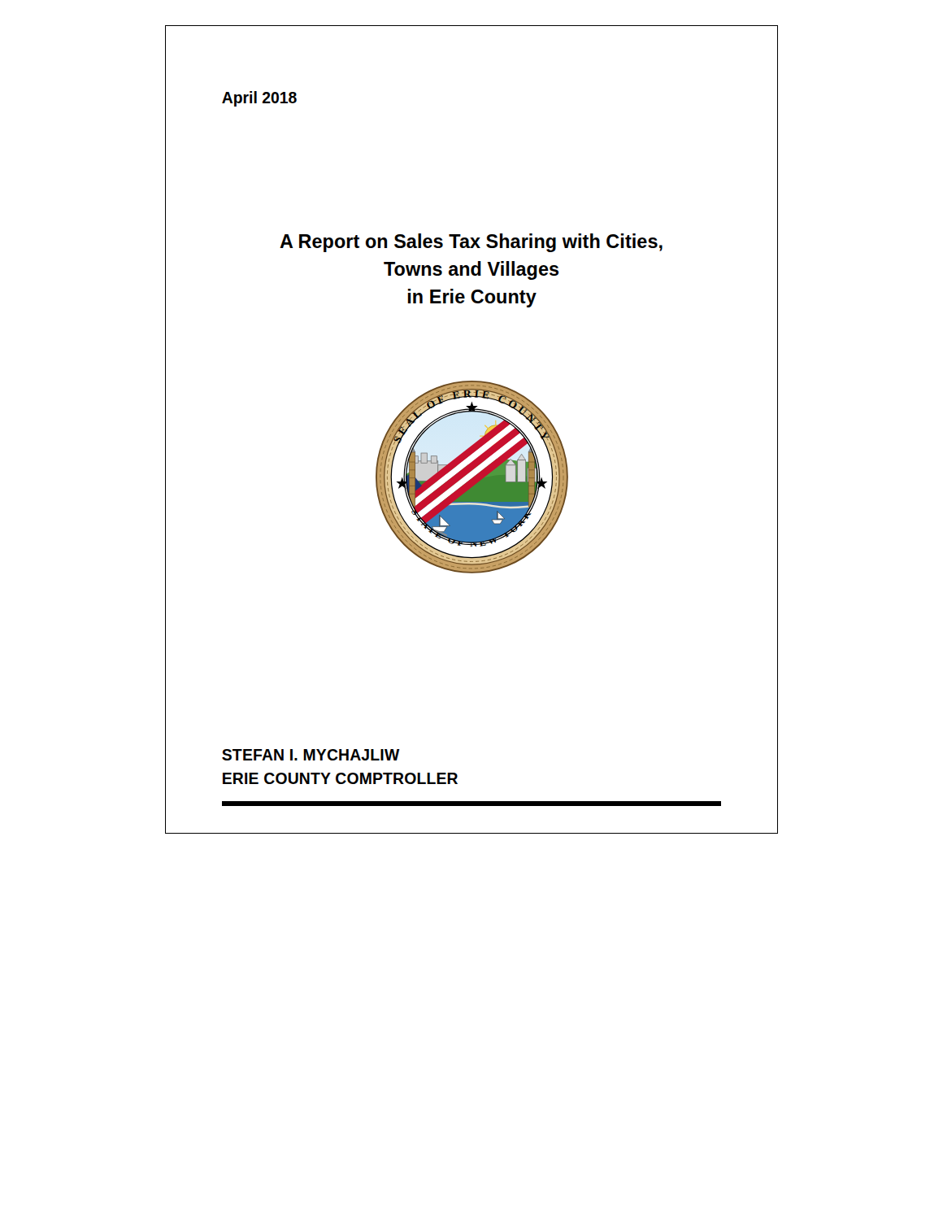April 2018
A Report on Sales Tax Sharing with Cities, Towns and Villages
in Erie County
SEAL OF ERIE COUNTY STATE OF NEW YORK
STEFAN I. MYCHAJLIW
ERIE COUNTY COMPTROLLER